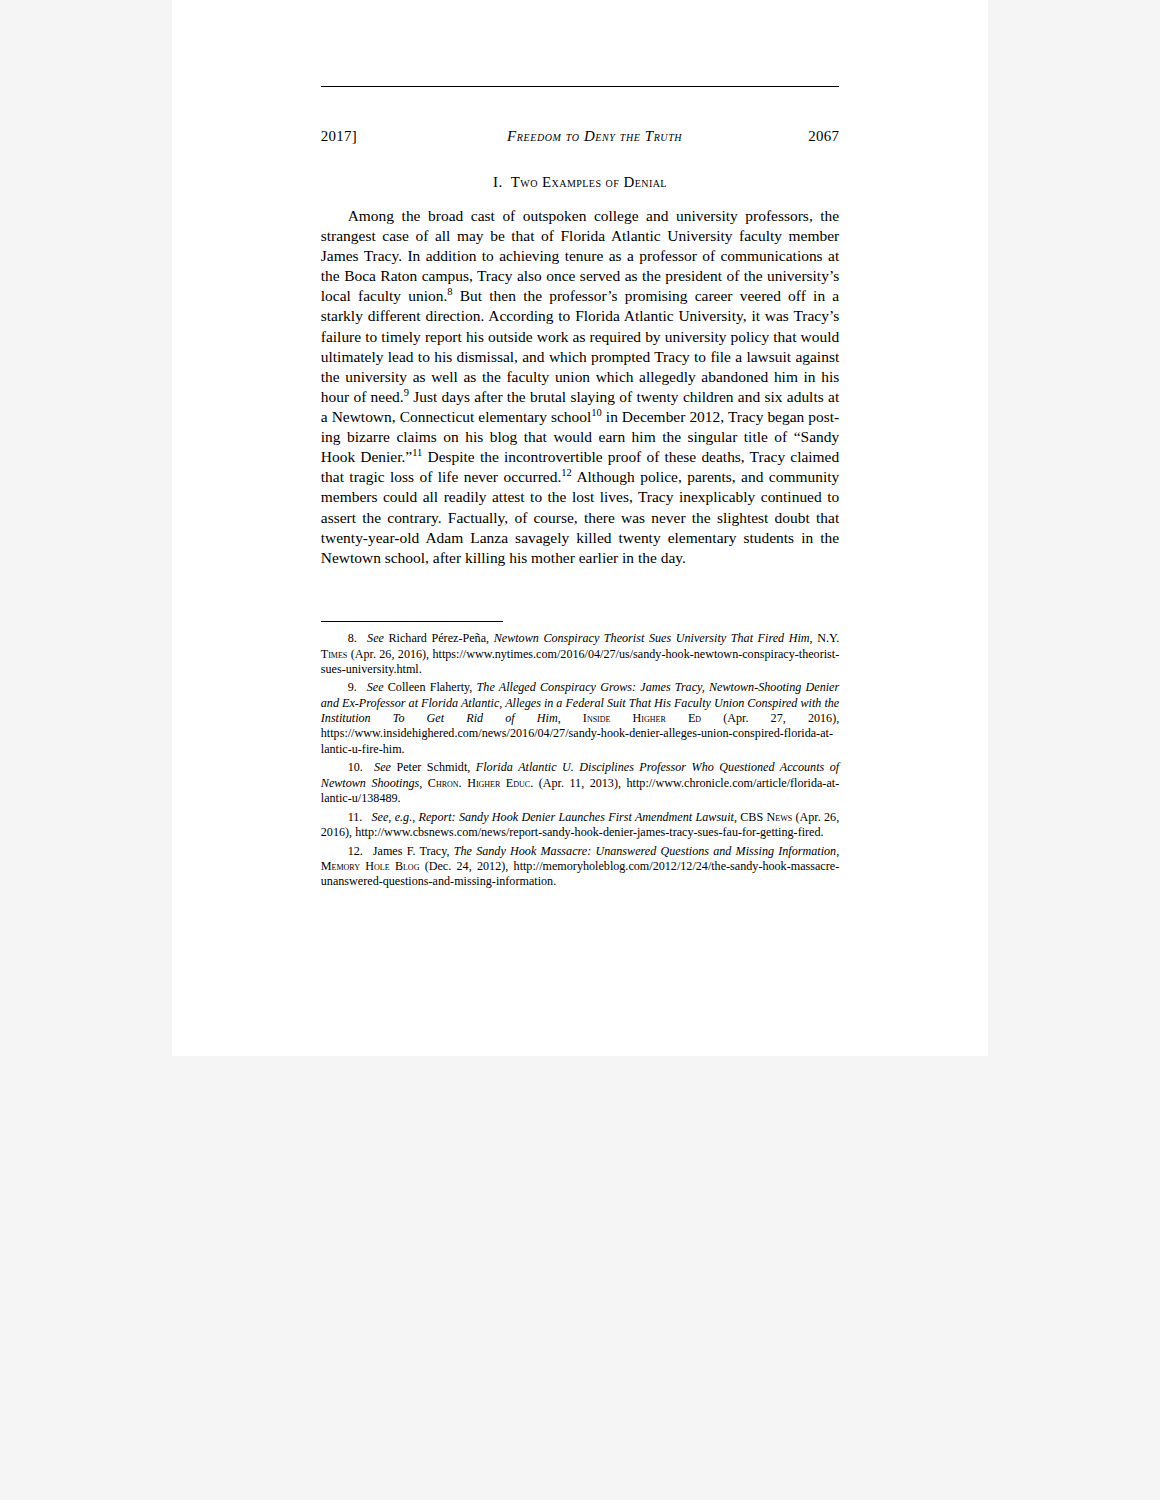2017] Freedom to Deny the Truth 2067
I. Two Examples of Denial
Among the broad cast of outspoken college and university professors, the strangest case of all may be that of Florida Atlantic University faculty member James Tracy. In addition to achieving tenure as a professor of communications at the Boca Raton campus, Tracy also once served as the president of the university’s local faculty union.8 But then the professor’s promising career veered off in a starkly different direction. According to Florida Atlantic University, it was Tracy’s failure to timely report his outside work as required by university policy that would ultimately lead to his dismissal, and which prompted Tracy to file a lawsuit against the university as well as the faculty union which allegedly abandoned him in his hour of need.9 Just days after the brutal slaying of twenty children and six adults at a Newtown, Connecticut elementary school10 in December 2012, Tracy began posting bizarre claims on his blog that would earn him the singular title of “Sandy Hook Denier.”11 Despite the incontrovertible proof of these deaths, Tracy claimed that tragic loss of life never occurred.12 Although police, parents, and community members could all readily attest to the lost lives, Tracy inexplicably continued to assert the contrary. Factually, of course, there was never the slightest doubt that twenty-year-old Adam Lanza savagely killed twenty elementary students in the Newtown school, after killing his mother earlier in the day.
8. See Richard Pérez-Peña, Newtown Conspiracy Theorist Sues University That Fired Him, N.Y. Times (Apr. 26, 2016), https://www.nytimes.com/2016/04/27/us/sandy-hook-newtown-conspiracy-theorist-sues-university.html.
9. See Colleen Flaherty, The Alleged Conspiracy Grows: James Tracy, Newtown-Shooting Denier and Ex-Professor at Florida Atlantic, Alleges in a Federal Suit That His Faculty Union Conspired with the Institution To Get Rid of Him, Inside Higher Ed (Apr. 27, 2016), https://www.insidehighered.com/news/2016/04/27/sandy-hook-denier-alleges-union-conspired-florida-atlantic-u-fire-him.
10. See Peter Schmidt, Florida Atlantic U. Disciplines Professor Who Questioned Accounts of Newtown Shootings, Chron. Higher Educ. (Apr. 11, 2013), http://www.chronicle.com/article/florida-atlantic-u/138489.
11. See, e.g., Report: Sandy Hook Denier Launches First Amendment Lawsuit, CBS News (Apr. 26, 2016), http://www.cbsnews.com/news/report-sandy-hook-denier-james-tracy-sues-fau-for-getting-fired.
12. James F. Tracy, The Sandy Hook Massacre: Unanswered Questions and Missing Information, Memory Hole Blog (Dec. 24, 2012), http://memoryholeblog.com/2012/12/24/the-sandy-hook-massacre-unanswered-questions-and-missing-information.